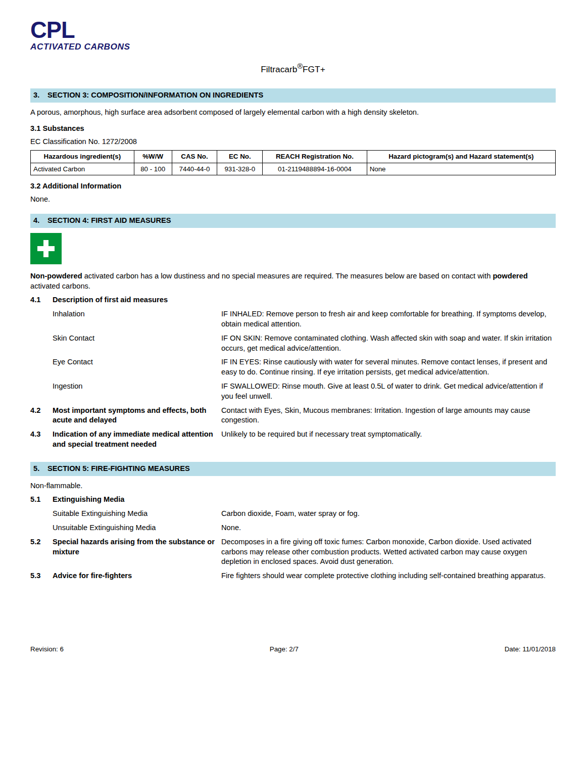CPL
ACTIVATED CARBONS
Filtracarb®FGT+
3. SECTION 3: COMPOSITION/INFORMATION ON INGREDIENTS
A porous, amorphous, high surface area adsorbent composed of largely elemental carbon with a high density skeleton.
3.1 Substances
EC Classification No. 1272/2008
| Hazardous ingredient(s) | %W/W | CAS No. | EC No. | REACH Registration No. | Hazard pictogram(s) and Hazard statement(s) |
| --- | --- | --- | --- | --- | --- |
| Activated Carbon | 80 - 100 | 7440-44-0 | 931-328-0 | 01-2119488894-16-0004 | None |
3.2 Additional Information
None.
4. SECTION 4: FIRST AID MEASURES
Non-powdered activated carbon has a low dustiness and no special measures are required. The measures below are based on contact with powdered activated carbons.
| 4.1 | Description of first aid measures | |
| | Inhalation | IF INHALED: Remove person to fresh air and keep comfortable for breathing. If symptoms develop, obtain medical attention. |
| | Skin Contact | IF ON SKIN: Remove contaminated clothing. Wash affected skin with soap and water. If skin irritation occurs, get medical advice/attention. |
| | Eye Contact | IF IN EYES: Rinse cautiously with water for several minutes. Remove contact lenses, if present and easy to do. Continue rinsing. If eye irritation persists, get medical advice/attention. |
| | Ingestion | IF SWALLOWED: Rinse mouth. Give at least 0.5L of water to drink. Get medical advice/attention if you feel unwell. |
| 4.2 | Most important symptoms and effects, both acute and delayed | Contact with Eyes, Skin, Mucous membranes: Irritation. Ingestion of large amounts may cause congestion. |
| 4.3 | Indication of any immediate medical attention and special treatment needed | Unlikely to be required but if necessary treat symptomatically. |
5. SECTION 5: FIRE-FIGHTING MEASURES
Non-flammable.
| 5.1 | Extinguishing Media | |
| | Suitable Extinguishing Media | Carbon dioxide, Foam, water spray or fog. |
| | Unsuitable Extinguishing Media | None. |
| 5.2 | Special hazards arising from the substance or mixture | Decomposes in a fire giving off toxic fumes: Carbon monoxide, Carbon dioxide. Used activated carbons may release other combustion products. Wetted activated carbon may cause oxygen depletion in enclosed spaces. Avoid dust generation. |
| 5.3 | Advice for fire-fighters | Fire fighters should wear complete protective clothing including self-contained breathing apparatus. |
Revision: 6 Page: 2/7 Date: 11/01/2018